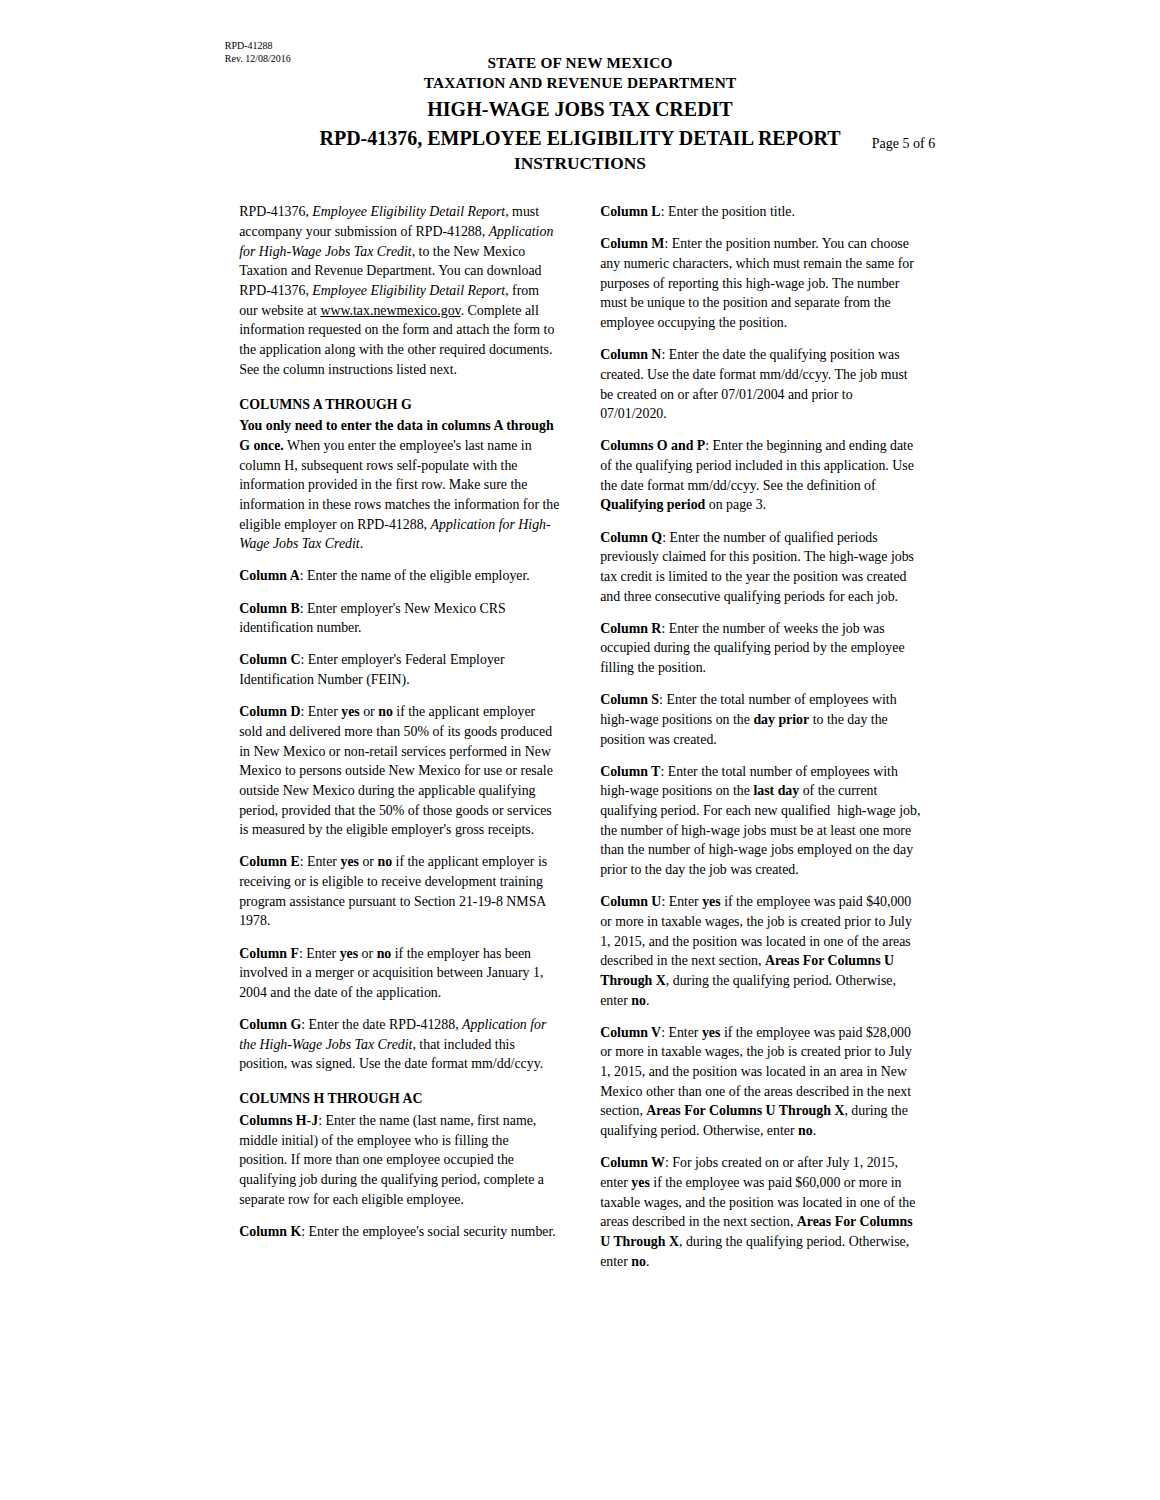RPD-41288
Rev. 12/08/2016
Page 5 of 6
STATE OF NEW MEXICO
TAXATION AND REVENUE DEPARTMENT
HIGH-WAGE JOBS TAX CREDIT
RPD-41376, EMPLOYEE ELIGIBILITY DETAIL REPORT
INSTRUCTIONS
RPD-41376, Employee Eligibility Detail Report, must accompany your submission of RPD-41288, Application for High-Wage Jobs Tax Credit, to the New Mexico Taxation and Revenue Department. You can download RPD-41376, Employee Eligibility Detail Report, from our website at www.tax.newmexico.gov. Complete all information requested on the form and attach the form to the application along with the other required documents. See the column instructions listed next.
COLUMNS A THROUGH G
You only need to enter the data in columns A through G once. When you enter the employee's last name in column H, subsequent rows self-populate with the information provided in the first row. Make sure the information in these rows matches the information for the eligible employer on RPD-41288, Application for High-Wage Jobs Tax Credit.
Column A: Enter the name of the eligible employer.
Column B: Enter employer's New Mexico CRS identification number.
Column C: Enter employer's Federal Employer Identification Number (FEIN).
Column D: Enter yes or no if the applicant employer sold and delivered more than 50% of its goods produced in New Mexico or non-retail services performed in New Mexico to persons outside New Mexico for use or resale outside New Mexico during the applicable qualifying period, provided that the 50% of those goods or services is measured by the eligible employer's gross receipts.
Column E: Enter yes or no if the applicant employer is receiving or is eligible to receive development training program assistance pursuant to Section 21-19-8 NMSA 1978.
Column F: Enter yes or no if the employer has been involved in a merger or acquisition between January 1, 2004 and the date of the application.
Column G: Enter the date RPD-41288, Application for the High-Wage Jobs Tax Credit, that included this position, was signed. Use the date format mm/dd/ccyy.
COLUMNS H THROUGH AC
Columns H-J: Enter the name (last name, first name, middle initial) of the employee who is filling the position. If more than one employee occupied the qualifying job during the qualifying period, complete a separate row for each eligible employee.
Column K: Enter the employee's social security number.
Column L: Enter the position title.
Column M: Enter the position number. You can choose any numeric characters, which must remain the same for purposes of reporting this high-wage job. The number must be unique to the position and separate from the employee occupying the position.
Column N: Enter the date the qualifying position was created. Use the date format mm/dd/ccyy. The job must be created on or after 07/01/2004 and prior to 07/01/2020.
Columns O and P: Enter the beginning and ending date of the qualifying period included in this application. Use the date format mm/dd/ccyy. See the definition of Qualifying period on page 3.
Column Q: Enter the number of qualified periods previously claimed for this position. The high-wage jobs tax credit is limited to the year the position was created and three consecutive qualifying periods for each job.
Column R: Enter the number of weeks the job was occupied during the qualifying period by the employee filling the position.
Column S: Enter the total number of employees with high-wage positions on the day prior to the day the position was created.
Column T: Enter the total number of employees with high-wage positions on the last day of the current qualifying period. For each new qualified high-wage job, the number of high-wage jobs must be at least one more than the number of high-wage jobs employed on the day prior to the day the job was created.
Column U: Enter yes if the employee was paid $40,000 or more in taxable wages, the job is created prior to July 1, 2015, and the position was located in one of the areas described in the next section, Areas For Columns U Through X, during the qualifying period. Otherwise, enter no.
Column V: Enter yes if the employee was paid $28,000 or more in taxable wages, the job is created prior to July 1, 2015, and the position was located in an area in New Mexico other than one of the areas described in the next section, Areas For Columns U Through X, during the qualifying period. Otherwise, enter no.
Column W: For jobs created on or after July 1, 2015, enter yes if the employee was paid $60,000 or more in taxable wages, and the position was located in one of the areas described in the next section, Areas For Columns U Through X, during the qualifying period. Otherwise, enter no.